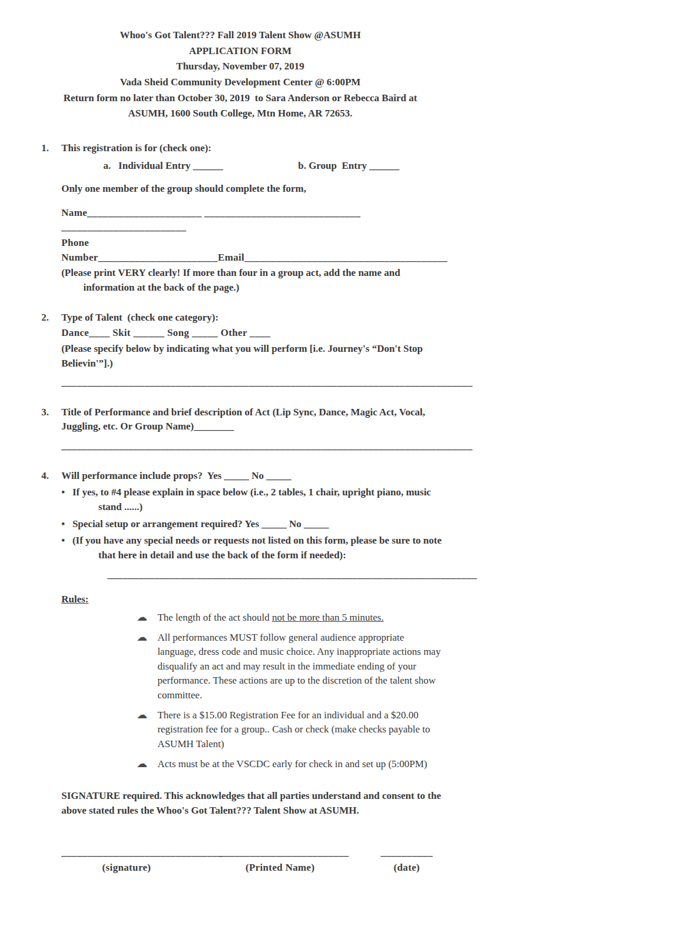Whoo's Got Talent??? Fall 2019 Talent Show @ASUMH
APPLICATION FORM
Thursday, November 07, 2019
Vada Sheid Community Development Center @ 6:00PM
Return form no later than October 30, 2019 to Sara Anderson or Rebecca Baird at
ASUMH, 1600 South College, Mtn Home, AR 72653.
This registration is for (check one):
a. Individual Entry ______ b. Group Entry ______
Only one member of the group should complete the form,
Name______________________ ______________________________ ________________________
Phone Number_______________________Email_______________________________________
(Please print VERY clearly! If more than four in a group act, add the name and information at the back of the page.)
Type of Talent (check one category):
Dance____ Skit ______ Song _____ Other ____
(Please specify below by indicating what you will perform [i.e. Journey's “Don't Stop Believin'”].)
_______________________________________________________________________________
Title of Performance and brief description of Act (Lip Sync, Dance, Magic Act, Vocal, Juggling, etc. Or Group Name)________
_______________________________________________________________________________
Will performance include props? Yes _____ No _____
If yes, to #4 please explain in space below (i.e., 2 tables, 1 chair, upright piano, music stand ......)
Special setup or arrangement required? Yes _____ No _____
(If you have any special needs or requests not listed on this form, please be sure to note that here in detail and use the back of the form if needed):
_______________________________________________________________________
Rules:
The length of the act should not be more than 5 minutes.
All performances MUST follow general audience appropriate language, dress code and music choice. Any inappropriate actions may disqualify an act and may result in the immediate ending of your performance. These actions are up to the discretion of the talent show committee.
There is a $15.00 Registration Fee for an individual and a $20.00 registration fee for a group.. Cash or check (make checks payable to ASUMH Talent)
Acts must be at the VSCDC early for check in and set up (5:00PM)
SIGNATURE required. This acknowledges that all parties understand and consent to the above stated rules the Whoo's Got Talent??? Talent Show at ASUMH.
_______________________________ (signature)
_________________________ (Printed Name)
__________ (date)